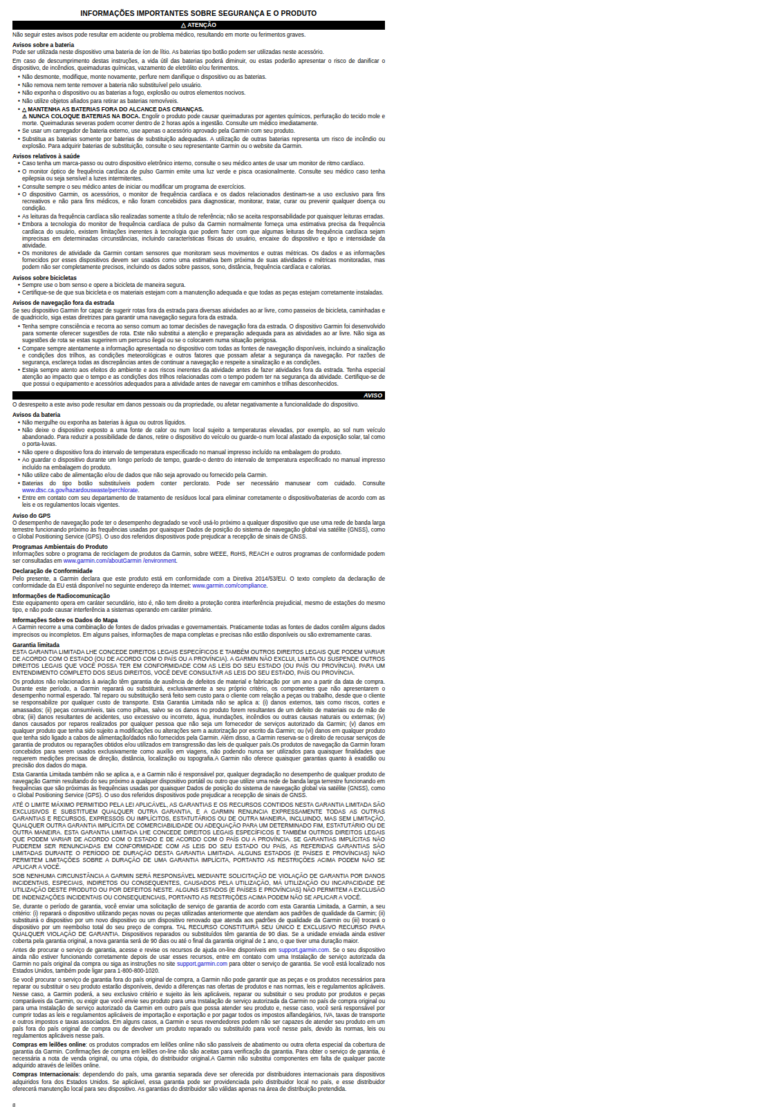INFORMAÇÕES IMPORTANTES SOBRE SEGURANÇA E O PRODUTO
△ ATENÇÃO
Não seguir estes avisos pode resultar em acidente ou problema médico, resultando em morte ou ferimentos graves.
Avisos sobre a bateria
Pode ser utilizada neste dispositivo uma bateria de íon de lítio. As baterias tipo botão podem ser utilizadas neste acessório.
Em caso de descumprimento destas instruções, a vida útil das baterias poderá diminuir, ou estas poderão apresentar o risco de danificar o dispositivo, de incêndios, queimaduras químicas, vazamento de eletrólito e/ou ferimentos.
Não desmonte, modifique, monte novamente, perfure nem danifique o dispositivo ou as baterias.
Não remova nem tente remover a bateria não substituível pelo usuário.
Não exponha o dispositivo ou as baterias a fogo, explosão ou outros elementos nocivos.
Não utilize objetos afiados para retirar as baterias removíveis.
△ MANTENHA AS BATERIAS FORA DO ALCANCE DAS CRIANÇAS.
⚠ NUNCA COLOQUE BATERIAS NA BOCA. Engolir o produto pode causar queimaduras por agentes químicos, perfuração do tecido mole e morte. Queimaduras severas podem ocorrer dentro de 2 horas após a ingestão. Consulte um médico imediatamente.
Se usar um carregador de bateria externo, use apenas o acessório aprovado pela Garmin com seu produto.
Substitua as baterias somente por baterias de substituição adequadas. A utilização de outras baterias representa um risco de incêndio ou explosão. Para adquirir baterias de substituição, consulte o seu representante Garmin ou o website da Garmin.
Avisos relativos à saúde
Caso tenha um marca-passo ou outro dispositivo eletrônico interno, consulte o seu médico antes de usar um monitor de ritmo cardíaco.
O monitor óptico de frequência cardíaca de pulso Garmin emite uma luz verde e pisca ocasionalmente. Consulte seu médico caso tenha epilepsia ou seja sensível a luzes intermitentes.
Consulte sempre o seu médico antes de iniciar ou modificar um programa de exercícios.
O dispositivo Garmin, os acessórios, o monitor de frequência cardíaca e os dados relacionados destinam-se a uso exclusivo para fins recreativos e não para fins médicos, e não foram concebidos para diagnosticar, monitorar, tratar, curar ou prevenir qualquer doença ou condição.
As leituras da frequência cardíaca são realizadas somente a título de referência; não se aceita responsabilidade por quaisquer leituras erradas.
Embora a tecnologia do monitor de frequência cardíaca de pulso da Garmin normalmente forneça uma estimativa precisa da frequência cardíaca do usuário, existem limitações inerentes à tecnologia que podem fazer com que algumas leituras de frequência cardíaca sejam imprecisas em determinadas circunstâncias, incluindo características físicas do usuário, encaixe do dispositivo e tipo e intensidade da atividade.
Os monitores de atividade da Garmin contam sensores que monitoram seus movimentos e outras métricas. Os dados e as informações fornecidos por esses dispositivos devem ser usados como uma estimativa bem próxima de suas atividades e métricas monitoradas, mas podem não ser completamente precisos, incluindo os dados sobre passos, sono, distância, frequência cardíaca e calorias.
Avisos sobre bicicletas
Sempre use o bom senso e opere a bicicleta de maneira segura.
Certifique-se de que sua bicicleta e os materiais estejam com a manutenção adequada e que todas as peças estejam corretamente instaladas.
Avisos de navegação fora da estrada
Se seu dispositivo Garmin for capaz de sugerir rotas fora da estrada para diversas atividades ao ar livre, como passeios de bicicleta, caminhadas e de quadriciclo, siga estas diretrizes para garantir uma navegação segura fora da estrada.
Tenha sempre consciência e recorra ao senso comum ao tomar decisões de navegação fora da estrada. O dispositivo Garmin foi desenvolvido para somente oferecer sugestões de rota. Este não substitui a atenção e preparação adequada para as atividades ao ar livre. Não siga as sugestões de rota se estas sugerirem um percurso ilegal ou se o colocarem numa situação perigosa.
Compare sempre atentamente a informação apresentada no dispositivo com todas as fontes de navegação disponíveis, incluindo a sinalização e condições dos trilhos, as condições meteorológicas e outros fatores que possam afetar a segurança da navegação. Por razões de segurança, esclareça todas as discrepâncias antes de continuar a navegação e respeite a sinalização e as condições.
Esteja sempre atento aos efeitos do ambiente e aos riscos inerentes da atividade antes de fazer atividades fora da estrada. Tenha especial atenção ao impacto que o tempo e as condições dos trilhos relacionadas com o tempo podem ter na segurança da atividade. Certifique-se de que possui o equipamento e acessórios adequados para a atividade antes de navegar em caminhos e trilhas desconhecidos.
AVISO
O desrespeito a este aviso pode resultar em danos pessoais ou da propriedade, ou afetar negativamente a funcionalidade do dispositivo.
Avisos da bateria
Não mergulhe ou exponha as baterias à água ou outros líquidos.
Não deixe o dispositivo exposto a uma fonte de calor ou num local sujeito a temperaturas elevadas, por exemplo, ao sol num veículo abandonado. Para reduzir a possibilidade de danos, retire o dispositivo do veículo ou guarde-o num local afastado da exposição solar, tal como o porta-luvas.
Não opere o dispositivo fora do intervalo de temperatura especificado no manual impresso incluído na embalagem do produto.
Ao guardar o dispositivo durante um longo período de tempo, guarde-o dentro do intervalo de temperatura especificado no manual impresso incluído na embalagem do produto.
Não utilize cabo de alimentação e/ou de dados que não seja aprovado ou fornecido pela Garmin.
Baterias do tipo botão substituíveis podem conter perclorato. Pode ser necessário manusear com cuidado. Consulte www.dtsc.ca.gov/hazardouswaste/perchlorate.
Entre em contato com seu departamento de tratamento de resíduos local para eliminar corretamente o dispositivo/baterias de acordo com as leis e os regulamentos locais vigentes.
Aviso do GPS
O desempenho de navegação pode ter o desempenho degradado se você usá-lo próximo a qualquer dispositivo que use uma rede de banda larga terrestre funcionando próximo às frequências usadas por quaisquer Dados de posição do sistema de navegação global via satélite (GNSS), como o Global Positioning Service (GPS). O uso dos referidos dispositivos pode prejudicar a recepção de sinais de GNSS.
Programas Ambientais do Produto
Informações sobre o programa de reciclagem de produtos da Garmin, sobre WEEE, RoHS, REACH e outros programas de conformidade podem ser consultadas em www.garmin.com/aboutGarmin /environment.
Declaração de Conformidade
Pelo presente, a Garmin declara que este produto está em conformidade com a Diretiva 2014/53/EU. O texto completo da declaração de conformidade da EU está disponível no seguinte endereço da Internet: www.garmin.com/compliance.
Informações de Radiocomunicação
Este equipamento opera em caráter secundário, isto é, não tem direito a proteção contra interferência prejudicial, mesmo de estações do mesmo tipo, e não pode causar interferência a sistemas operando em caráter primário.
Informações Sobre os Dados do Mapa
A Garmin recorre a uma combinação de fontes de dados privadas e governamentais. Praticamente todas as fontes de dados contêm alguns dados imprecisos ou incompletos. Em alguns países, informações de mapa completas e precisas não estão disponíveis ou são extremamente caras.
Garantia limitada
ESTA GARANTIA LIMITADA LHE CONCEDE DIREITOS LEGAIS ESPECÍFICOS E TAMBÉM OUTROS DIREITOS LEGAIS QUE PODEM VARIAR DE ACORDO COM O ESTADO (OU DE ACORDO COM O PAÍS OU A PROVÍNCIA). A GARMIN NÃO EXCLUI, LIMITA OU SUSPENDE OUTROS DIREITOS LEGAIS QUE VOCÊ POSSA TER EM CONFORMIDADE COM AS LEIS DO SEU ESTADO (OU PAÍS OU PROVÍNCIA). PARA UM ENTENDIMENTO COMPLETO DOS SEUS DIREITOS, VOCÊ DEVE CONSULTAR AS LEIS DO SEU ESTADO, PAÍS OU PROVÍNCIA.
Os produtos não relacionados à aviação têm garantia de ausência de defeitos de material e fabricação por um ano a partir da data de compra. Durante este período, a Garmin reparará ou substituirá, exclusivamente a seu próprio critério, os componentes que não apresentarem o desempenho normal esperado. Tal reparo ou substituição será feito sem custo para o cliente com relação a peças ou trabalho, desde que o cliente se responsabilize por qualquer custo de transporte. Esta Garantia Limitada não se aplica a: (i) danos externos, tais como riscos, cortes e amassados; (ii) peças consumíveis, tais como pilhas, salvo se os danos no produto forem resultantes de um defeito de materiais ou de mão de obra; (iii) danos resultantes de acidentes, uso excessivo ou incorreto, água, inundações, incêndios ou outras causas naturais ou externas; (iv) danos causados por reparos realizados por qualquer pessoa que não seja um fornecedor de serviços autorizado da Garmin; (v) danos em qualquer produto que tenha sido sujeito a modificações ou alterações sem a autorização por escrito da Garmin; ou (vi) danos em qualquer produto que tenha sido ligado a cabos de alimentação/dados não fornecidos pela Garmin. Além disso, a Garmin reserva-se o direito de recusar serviços de garantia de produtos ou reparações obtidos e/ou utilizados em transgressão das leis de qualquer país.Os produtos de navegação da Garmin foram concebidos para serem usados exclusivamente como auxílio em viagens, não podendo nunca ser utilizados para quaisquer finalidades que requerem medições precisas de direção, distância, localização ou topografia.A Garmin não oferece quaisquer garantias quanto à exatidão ou precisão dos dados do mapa.
Esta Garantia Limitada também não se aplica a, e a Garmin não é responsável por, qualquer degradação no desempenho de qualquer produto de navegação Garmin resultando do seu próximo a qualquer dispositivo portátil ou outro que utilize uma rede de banda larga terrestre funcionando em frequências que são próximas às frequências usadas por quaisquer Dados de posição do sistema de navegação global via satélite (GNSS), como o Global Positioning Service (GPS). O uso dos referidos dispositivos pode prejudicar a recepção de sinais de GNSS.
ATÉ O LIMITE MÁXIMO PERMITIDO PELA LEI APLICÁVEL, AS GARANTIAS E OS RECURSOS CONTIDOS NESTA GARANTIA LIMITADA SÃO EXCLUSIVOS E SUBSTITUEM QUALQUER OUTRA GARANTIA, E A GARMIN RENUNCIA EXPRESSAMENTE TODAS AS OUTRAS GARANTIAS E RECURSOS, EXPRESSOS OU IMPLÍCITOS, ESTATUTÁRIOS OU DE OUTRA MANEIRA, INCLUINDO, MAS SEM LIMITAÇÃO, QUALQUER OUTRA GARANTIA IMPLÍCITA DE COMERCIABILIDADE OU ADEQUAÇÃO PARA UM DETERMINADO FIM, ESTATUTÁRIO OU DE OUTRA MANEIRA. ESTA GARANTIA LIMITADA LHE CONCEDE DIREITOS LEGAIS ESPECÍFICOS E TAMBÉM OUTROS DIREITOS LEGAIS QUE PODEM VARIAR DE ACORDO COM O ESTADO E DE ACORDO COM O PAÍS OU A PROVÍNCIA. SE GARANTIAS IMPLÍCITAS NÃO PUDEREM SER RENUNCIADAS EM CONFORMIDADE COM AS LEIS DO SEU ESTADO OU PAÍS, AS REFERIDAS GARANTIAS SÃO LIMITADAS DURANTE O PERÍODO DE DURAÇÃO DESTA GARANTIA LIMITADA. ALGUNS ESTADOS (E PAÍSES E PROVÍNCIAS) NÃO PERMITEM LIMITAÇÕES SOBRE A DURAÇÃO DE UMA GARANTIA IMPLÍCITA, PORTANTO AS RESTRIÇÕES ACIMA PODEM NÃO SE APLICAR A VOCÊ.
SOB NENHUMA CIRCUNSTÂNCIA A GARMIN SERÁ RESPONSÁVEL MEDIANTE SOLICITAÇÃO DE VIOLAÇÃO DE GARANTIA POR DANOS INCIDENTAIS, ESPECIAIS, INDIRETOS OU CONSEQUENTES, CAUSADOS PELA UTILIZAÇÃO, MÁ UTILIZAÇÃO OU INCAPACIDADE DE UTILIZAÇÃO DESTE PRODUTO OU POR DEFEITOS NESTE. ALGUNS ESTADOS (E PAÍSES E PROVÍNCIAS) NÃO PERMITEM A EXCLUSÃO DE INDENIZAÇÕES INCIDENTAIS OU CONSEQUENCIAIS, PORTANTO AS RESTRIÇÕES ACIMA PODEM NÃO SE APLICAR A VOCÊ.
Se, durante o período de garantia, você enviar uma solicitação de serviço de garantia de acordo com esta Garantia Limitada, a Garmin, a seu critério: (i) reparará o dispositivo utilizando peças novas ou peças utilizadas anteriormente que atendam aos padrões de qualidade da Garmin; (ii) substituirá o dispositivo por um novo dispositivo ou um dispositivo renovado que atenda aos padrões de qualidade da Garmin ou (iii) trocará o dispositivo por um reembolso total do seu preço de compra. TAL RECURSO CONSTITUIRÁ SEU ÚNICO E EXCLUSIVO RECURSO PARA QUALQUER VIOLAÇÃO DE GARANTIA. Dispositivos reparados ou substituídos têm garantia de 90 dias. Se a unidade enviada ainda estiver coberta pela garantia original, a nova garantia será de 90 dias ou até o final da garantia original de 1 ano, o que tiver uma duração maior.
Antes de procurar o serviço de garantia, acesse e revise os recursos de ajuda on-line disponíveis em support.garmin.com. Se o seu dispositivo ainda não estiver funcionando corretamente depois de usar esses recursos, entre em contato com uma Instalação de serviço autorizada da Garmin no país original da compra ou siga as instruções no site support.garmin.com para obter o serviço de garantia. Se você está localizado nos Estados Unidos, também pode ligar para 1-800-800-1020.
Se você procurar o serviço de garantia fora do país original de compra, a Garmin não pode garantir que as peças e os produtos necessários para reparar ou substituir o seu produto estarão disponíveis, devido a diferenças nas ofertas de produtos e nas normas, leis e regulamentos aplicáveis. Nesse caso, a Garmin poderá, a seu exclusivo critério e sujeito às leis aplicáveis, reparar ou substituir o seu produto por produtos e peças comparáveis da Garmin, ou exigir que você envie seu produto para uma Instalação de serviço autorizada da Garmin no país de compra original ou para uma Instalação de serviço autorizado da Garmin em outro país que possa atender seu produto e, nesse caso, você será responsável por cumprir todas as leis e regulamentos aplicáveis de importação e exportação e por pagar todos os impostos alfandegários, IVA, taxas de transporte e outros impostos e taxas associados. Em alguns casos, a Garmin e seus revendedores podem não ser capazes de atender seu produto em um país fora do país original de compra ou de devolver um produto reparado ou substituído para você nesse país, devido às normas, leis ou regulamentos aplicáveis nesse país.
Compras em leilões online: os produtos comprados em leilões online não são passíveis de abatimento ou outra oferta especial da cobertura de garantia da Garmin. Confirmações de compra em leilões on-line não são aceitas para verificação da garantia. Para obter o serviço de garantia, é necessária a nota de venda original, ou uma cópia, do distribuidor original.A Garmin não substitui componentes em falta de qualquer pacote adquirido através de leilões online.
Compras Internacionais: dependendo do país, uma garantia separada deve ser oferecida por distribuidores internacionais para dispositivos adquiridos fora dos Estados Unidos. Se aplicável, essa garantia pode ser providenciada pelo distribuidor local no país, e esse distribuidor oferecerá manutenção local para seu dispositivo. As garantias do distribuidor são válidas apenas na área de distribuição pretendida.
8